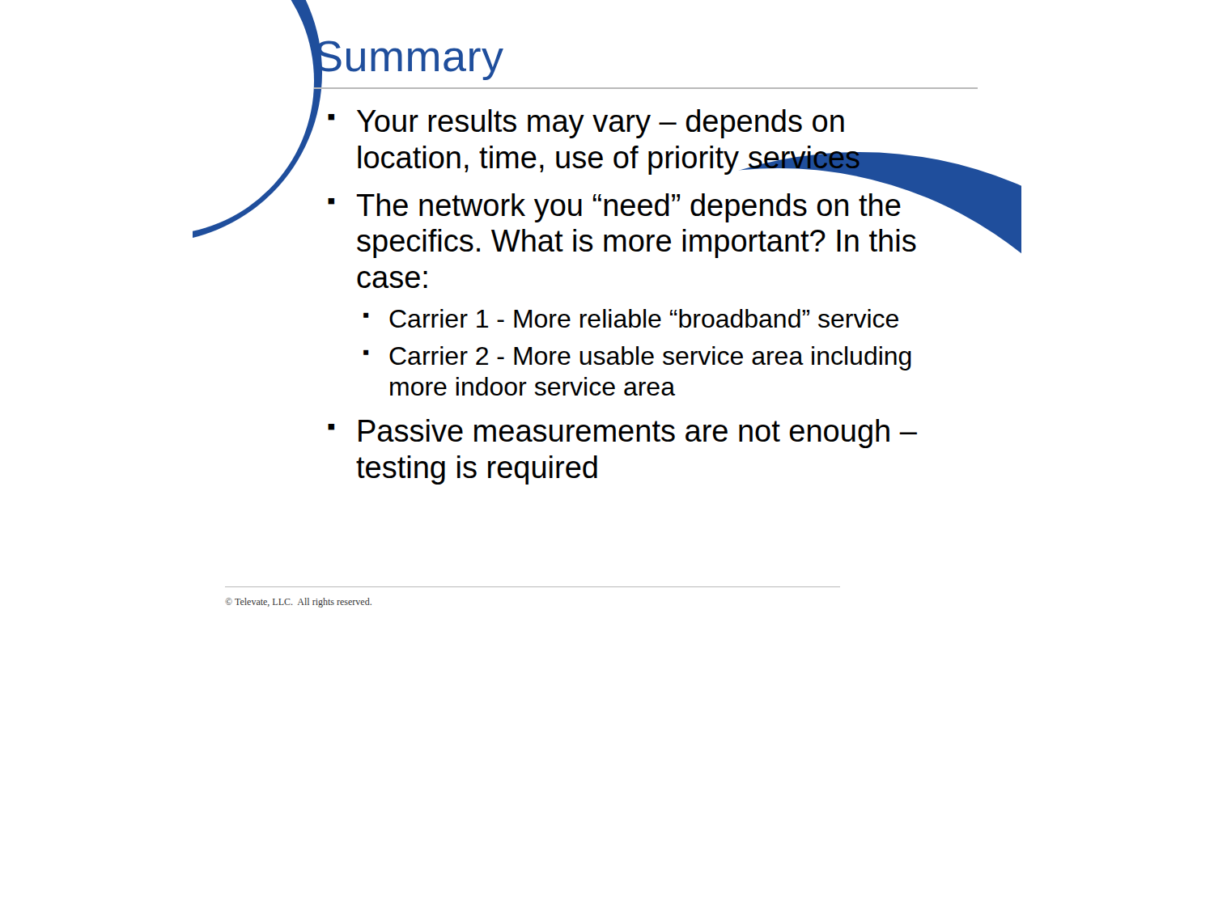Summary
Your results may vary – depends on location, time, use of priority services
The network you “need” depends on the specifics. What is more important? In this case:
Carrier 1 - More reliable “broadband” service
Carrier 2 - More usable service area including more indoor service area
Passive measurements are not enough – testing is required
© Televate, LLC. All rights reserved.
TELEVATE
10